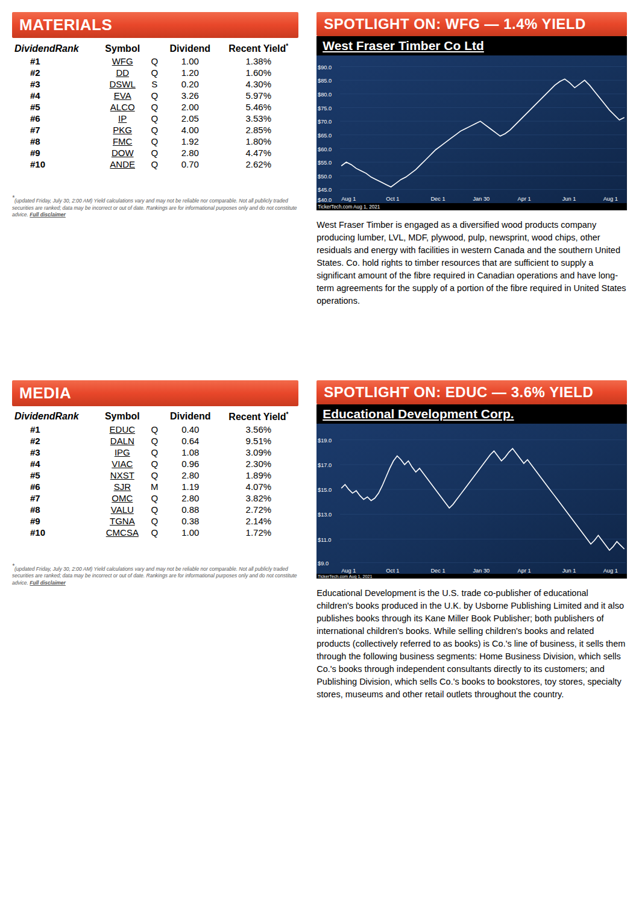MATERIALS
| DividendRank | Symbol | | Dividend | Recent Yield * |
| --- | --- | --- | --- | --- |
| #1 | WFG | Q | 1.00 | 1.38% |
| #2 | DD | Q | 1.20 | 1.60% |
| #3 | DSWL | S | 0.20 | 4.30% |
| #4 | EVA | Q | 3.26 | 5.97% |
| #5 | ALCO | Q | 2.00 | 5.46% |
| #6 | IP | Q | 2.05 | 3.53% |
| #7 | PKG | Q | 4.00 | 2.85% |
| #8 | FMC | Q | 1.92 | 1.80% |
| #9 | DOW | Q | 2.80 | 4.47% |
| #10 | ANDE | Q | 0.70 | 2.62% |
*(updated Friday, July 30, 2:00 AM) Yield calculations vary and may not be reliable nor comparable. Not all publicly traded securities are ranked; data may be incorrect or out of date. Rankings are for informational purposes only and do not constitute advice. Full disclaimer
SPOTLIGHT ON: WFG — 1.4% YIELD
West Fraser Timber Co Ltd
$90.0 $85.0 $80.0 $75.0 $70.0 $65.0 $60.0 $55.0 $50.0 $45.0 $40.0 Aug 1 Oct 1 Dec 1 Jan 30 Apr 1 Jun 1 Aug 1 TickerTech.com Aug 1, 2021
West Fraser Timber is engaged as a diversified wood products company producing lumber, LVL, MDF, plywood, pulp, newsprint, wood chips, other residuals and energy with facilities in western Canada and the southern United States. Co. hold rights to timber resources that are sufficient to supply a significant amount of the fibre required in Canadian operations and have long-term agreements for the supply of a portion of the fibre required in United States operations.
MEDIA
| DividendRank | Symbol | | Dividend | Recent Yield * |
| --- | --- | --- | --- | --- |
| #1 | EDUC | Q | 0.40 | 3.56% |
| #2 | DALN | Q | 0.64 | 9.51% |
| #3 | IPG | Q | 1.08 | 3.09% |
| #4 | VIAC | Q | 0.96 | 2.30% |
| #5 | NXST | Q | 2.80 | 1.89% |
| #6 | SJR | M | 1.19 | 4.07% |
| #7 | OMC | Q | 2.80 | 3.82% |
| #8 | VALU | Q | 0.88 | 2.72% |
| #9 | TGNA | Q | 0.38 | 2.14% |
| #10 | CMCSA | Q | 1.00 | 1.72% |
*(updated Friday, July 30, 2:00 AM) Yield calculations vary and may not be reliable nor comparable. Not all publicly traded securities are ranked; data may be incorrect or out of date. Rankings are for informational purposes only and do not constitute advice. Full disclaimer
SPOTLIGHT ON: EDUC — 3.6% YIELD
Educational Development Corp.
$19.0 $17.0 $15.0 $13.0 $11.0 $9.0 Aug 1 Oct 1 Dec 1 Jan 30 Apr 1 Jun 1 Aug 1 TickerTech.com Aug 1, 2021
Educational Development is the U.S. trade co-publisher of educational children's books produced in the U.K. by Usborne Publishing Limited and it also publishes books through its Kane Miller Book Publisher; both publishers of international children's books. While selling children's books and related products (collectively referred to as books) is Co.'s line of business, it sells them through the following business segments: Home Business Division, which sells Co.'s books through independent consultants directly to its customers; and Publishing Division, which sells Co.'s books to bookstores, toy stores, specialty stores, museums and other retail outlets throughout the country.